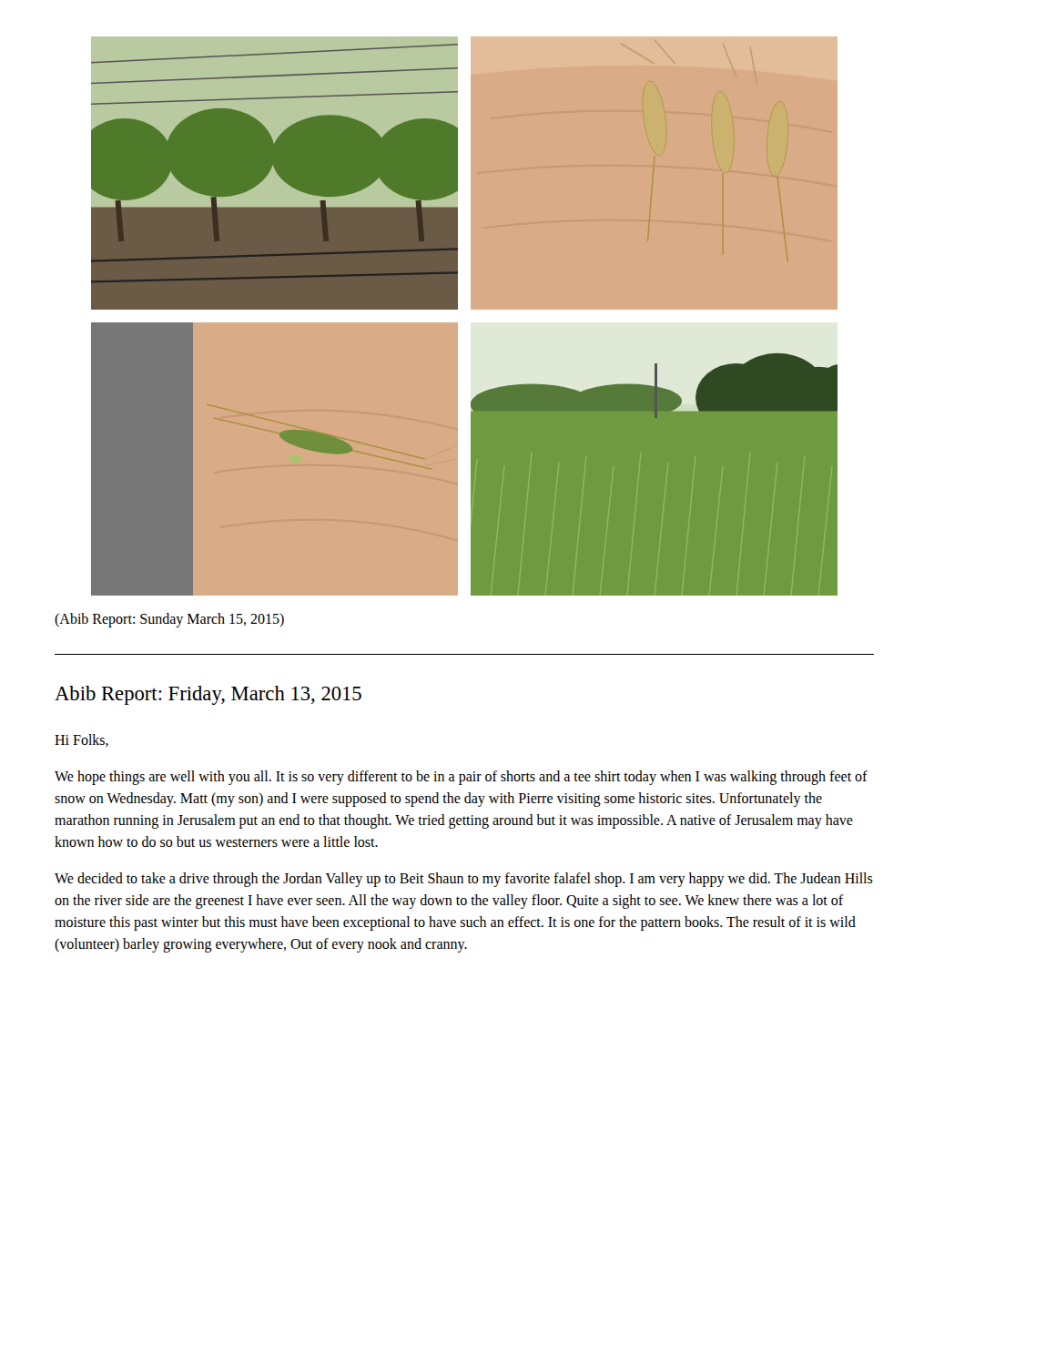(Abib Report: Sunday March 15, 2015)
Abib Report: Friday, March 13, 2015
Hi Folks,
We hope things are well with you all. It is so very different to be in a pair of shorts and a tee shirt today when I was walking through feet of snow on Wednesday. Matt (my son) and I were supposed to spend the day with Pierre visiting some historic sites. Unfortunately the marathon running in Jerusalem put an end to that thought. We tried getting around but it was impossible. A native of Jerusalem may have known how to do so but us westerners were a little lost.
We decided to take a drive through the Jordan Valley up to Beit Shaun to my favorite falafel shop. I am very happy we did. The Judean Hills on the river side are the greenest I have ever seen. All the way down to the valley floor. Quite a sight to see. We knew there was a lot of moisture this past winter but this must have been exceptional to have such an effect. It is one for the pattern books. The result of it is wild (volunteer) barley growing everywhere, Out of every nook and cranny.